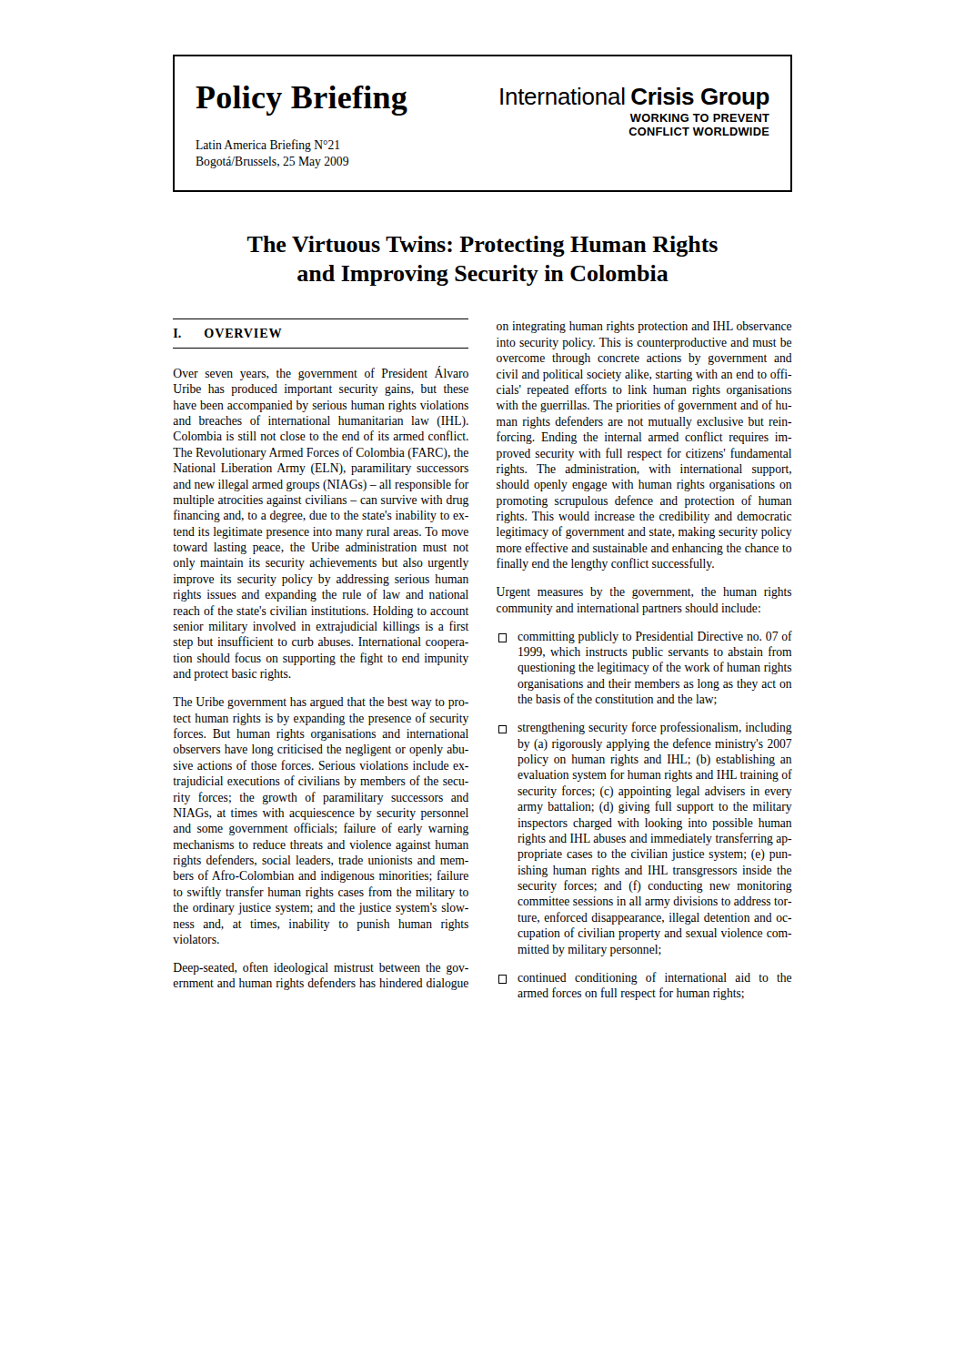Policy Briefing
Latin America Briefing N°21
Bogotá/Brussels, 25 May 2009
International Crisis Group
Working to prevent
conflict worldwide
The Virtuous Twins: Protecting Human Rights
and Improving Security in Colombia
I. OVERVIEW
Over seven years, the government of President Álvaro Uribe has produced important security gains, but these have been accompanied by serious human rights violations and breaches of international humanitarian law (IHL). Colombia is still not close to the end of its armed conflict. The Revolutionary Armed Forces of Colombia (FARC), the National Liberation Army (ELN), paramilitary successors and new illegal armed groups (NIAGs) – all responsible for multiple atrocities against civilians – can survive with drug financing and, to a degree, due to the state's inability to extend its legitimate presence into many rural areas. To move toward lasting peace, the Uribe administration must not only maintain its security achievements but also urgently improve its security policy by addressing serious human rights issues and expanding the rule of law and national reach of the state's civilian institutions. Holding to account senior military involved in extrajudicial killings is a first step but insufficient to curb abuses. International cooperation should focus on supporting the fight to end impunity and protect basic rights.
The Uribe government has argued that the best way to protect human rights is by expanding the presence of security forces. But human rights organisations and international observers have long criticised the negligent or openly abusive actions of those forces. Serious violations include extrajudicial executions of civilians by members of the security forces; the growth of paramilitary successors and NIAGs, at times with acquiescence by security personnel and some government officials; failure of early warning mechanisms to reduce threats and violence against human rights defenders, social leaders, trade unionists and members of Afro-Colombian and indigenous minorities; failure to swiftly transfer human rights cases from the military to the ordinary justice system; and the justice system's slowness and, at times, inability to punish human rights violators.
Deep-seated, often ideological mistrust between the government and human rights defenders has hindered dialogue on integrating human rights protection and IHL observance into security policy. This is counterproductive and must be overcome through concrete actions by government and civil and political society alike, starting with an end to officials' repeated efforts to link human rights organisations with the guerrillas. The priorities of government and of human rights defenders are not mutually exclusive but reinforcing. Ending the internal armed conflict requires improved security with full respect for citizens' fundamental rights. The administration, with international support, should openly engage with human rights organisations on promoting scrupulous defence and protection of human rights. This would increase the credibility and democratic legitimacy of government and state, making security policy more effective and sustainable and enhancing the chance to finally end the lengthy conflict successfully.
Urgent measures by the government, the human rights community and international partners should include:
committing publicly to Presidential Directive no. 07 of 1999, which instructs public servants to abstain from questioning the legitimacy of the work of human rights organisations and their members as long as they act on the basis of the constitution and the law;
strengthening security force professionalism, including by (a) rigorously applying the defence ministry's 2007 policy on human rights and IHL; (b) establishing an evaluation system for human rights and IHL training of security forces; (c) appointing legal advisers in every army battalion; (d) giving full support to the military inspectors charged with looking into possible human rights and IHL abuses and immediately transferring appropriate cases to the civilian justice system; (e) punishing human rights and IHL transgressors inside the security forces; and (f) conducting new monitoring committee sessions in all army divisions to address torture, enforced disappearance, illegal detention and occupation of civilian property and sexual violence committed by military personnel;
continued conditioning of international aid to the armed forces on full respect for human rights;